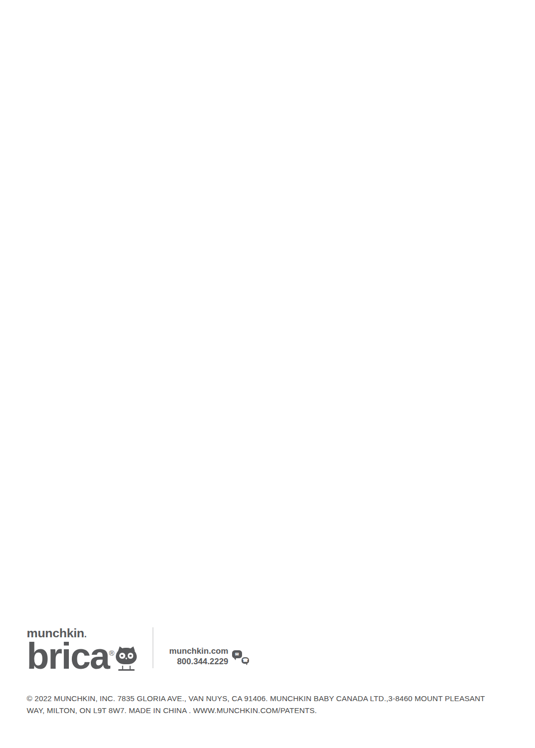munchkin.
brica®
munchkin.com
800.344.2229
✉ ☎
© 2022 MUNCHKIN, INC. 7835 GLORIA AVE., VAN NUYS, CA 91406. MUNCHKIN BABY CANADA LTD.,3-8460 MOUNT PLEASANT WAY, MILTON, ON L9T 8W7. MADE IN CHINA . WWW.MUNCHKIN.COM/PATENTS.